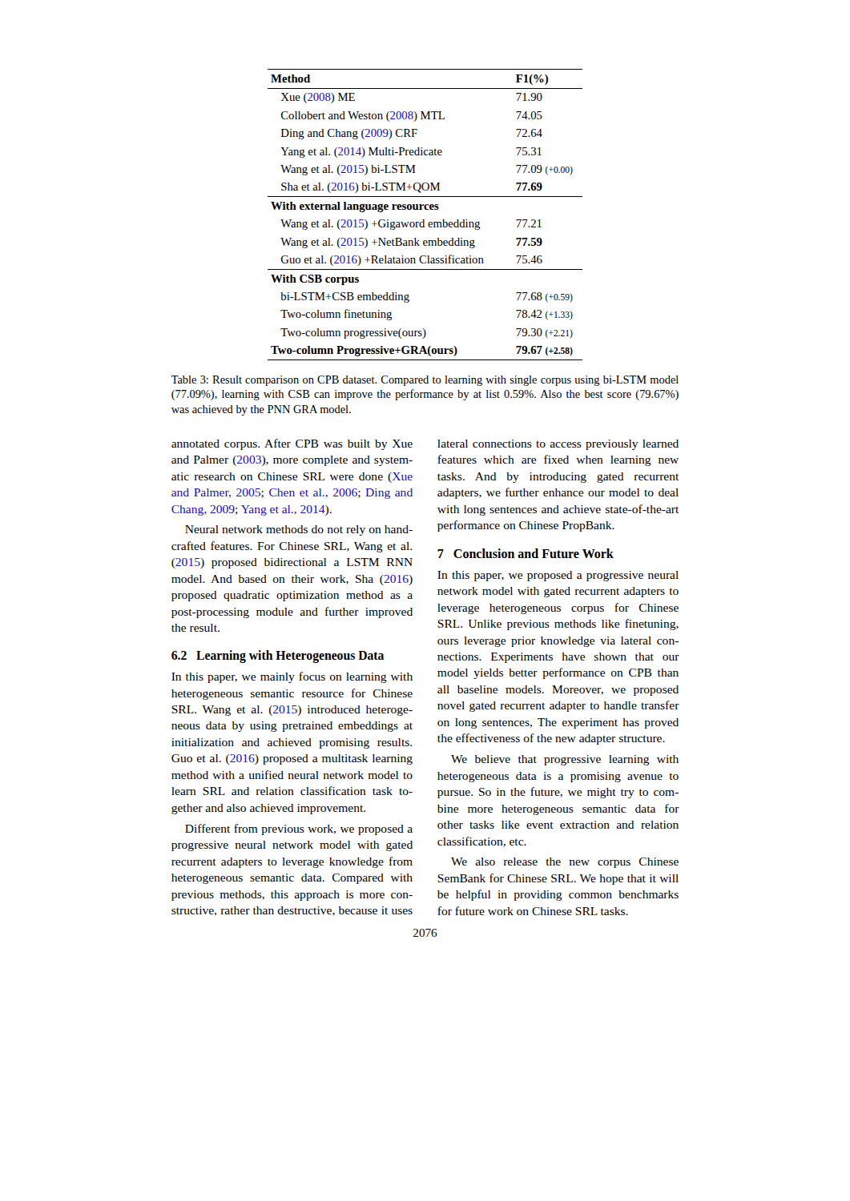| Method | F1(%) |
| Xue ( 2008 ) ME | 71.90 |
| Collobert and Weston ( 2008 ) MTL | 74.05 |
| Ding and Chang ( 2009 ) CRF | 72.64 |
| Yang et al. ( 2014 ) Multi-Predicate | 75.31 |
| Wang et al. ( 2015 ) bi-LSTM | 77.09 (+0.00) |
| Sha et al. ( 2016 ) bi-LSTM+QOM | 77.69 |
| With external language resources | |
| Wang et al. ( 2015 ) +Gigaword embedding | 77.21 |
| Wang et al. ( 2015 ) +NetBank embedding | 77.59 |
| Guo et al. ( 2016 ) +Relataion Classification | 75.46 |
| With CSB corpus | |
| bi-LSTM+CSB embedding | 77.68 (+0.59) |
| Two-column finetuning | 78.42 (+1.33) |
| Two-column progressive(ours) | 79.30 (+2.21) |
| Two-column Progressive+GRA(ours) | 79.67 (+2.58) |
Table 3: Result comparison on CPB dataset. Compared to learning with single corpus using bi-LSTM model (77.09%), learning with CSB can improve the performance by at list 0.59%. Also the best score (79.67%) was achieved by the PNN GRA model.
annotated corpus. After CPB was built by Xue and Palmer (2003), more complete and systematic research on Chinese SRL were done (Xue and Palmer, 2005; Chen et al., 2006; Ding and Chang, 2009; Yang et al., 2014).
Neural network methods do not rely on handcrafted features. For Chinese SRL, Wang et al. (2015) proposed bidirectional a LSTM RNN model. And based on their work, Sha (2016) proposed quadratic optimization method as a post-processing module and further improved the result.
6.2 Learning with Heterogeneous Data
In this paper, we mainly focus on learning with heterogeneous semantic resource for Chinese SRL. Wang et al. (2015) introduced heterogeneous data by using pretrained embeddings at initialization and achieved promising results. Guo et al. (2016) proposed a multitask learning method with a unified neural network model to learn SRL and relation classification task together and also achieved improvement.
Different from previous work, we proposed a progressive neural network model with gated recurrent adapters to leverage knowledge from heterogeneous semantic data. Compared with previous methods, this approach is more constructive, rather than destructive, because it uses lateral connections to access previously learned features which are fixed when learning new tasks. And by introducing gated recurrent adapters, we further enhance our model to deal with long sentences and achieve state-of-the-art performance on Chinese PropBank.
7 Conclusion and Future Work
In this paper, we proposed a progressive neural network model with gated recurrent adapters to leverage heterogeneous corpus for Chinese SRL. Unlike previous methods like finetuning, ours leverage prior knowledge via lateral connections. Experiments have shown that our model yields better performance on CPB than all baseline models. Moreover, we proposed novel gated recurrent adapter to handle transfer on long sentences, The experiment has proved the effectiveness of the new adapter structure.
We believe that progressive learning with heterogeneous data is a promising avenue to pursue. So in the future, we might try to combine more heterogeneous semantic data for other tasks like event extraction and relation classification, etc.
We also release the new corpus Chinese SemBank for Chinese SRL. We hope that it will be helpful in providing common benchmarks for future work on Chinese SRL tasks.
2076